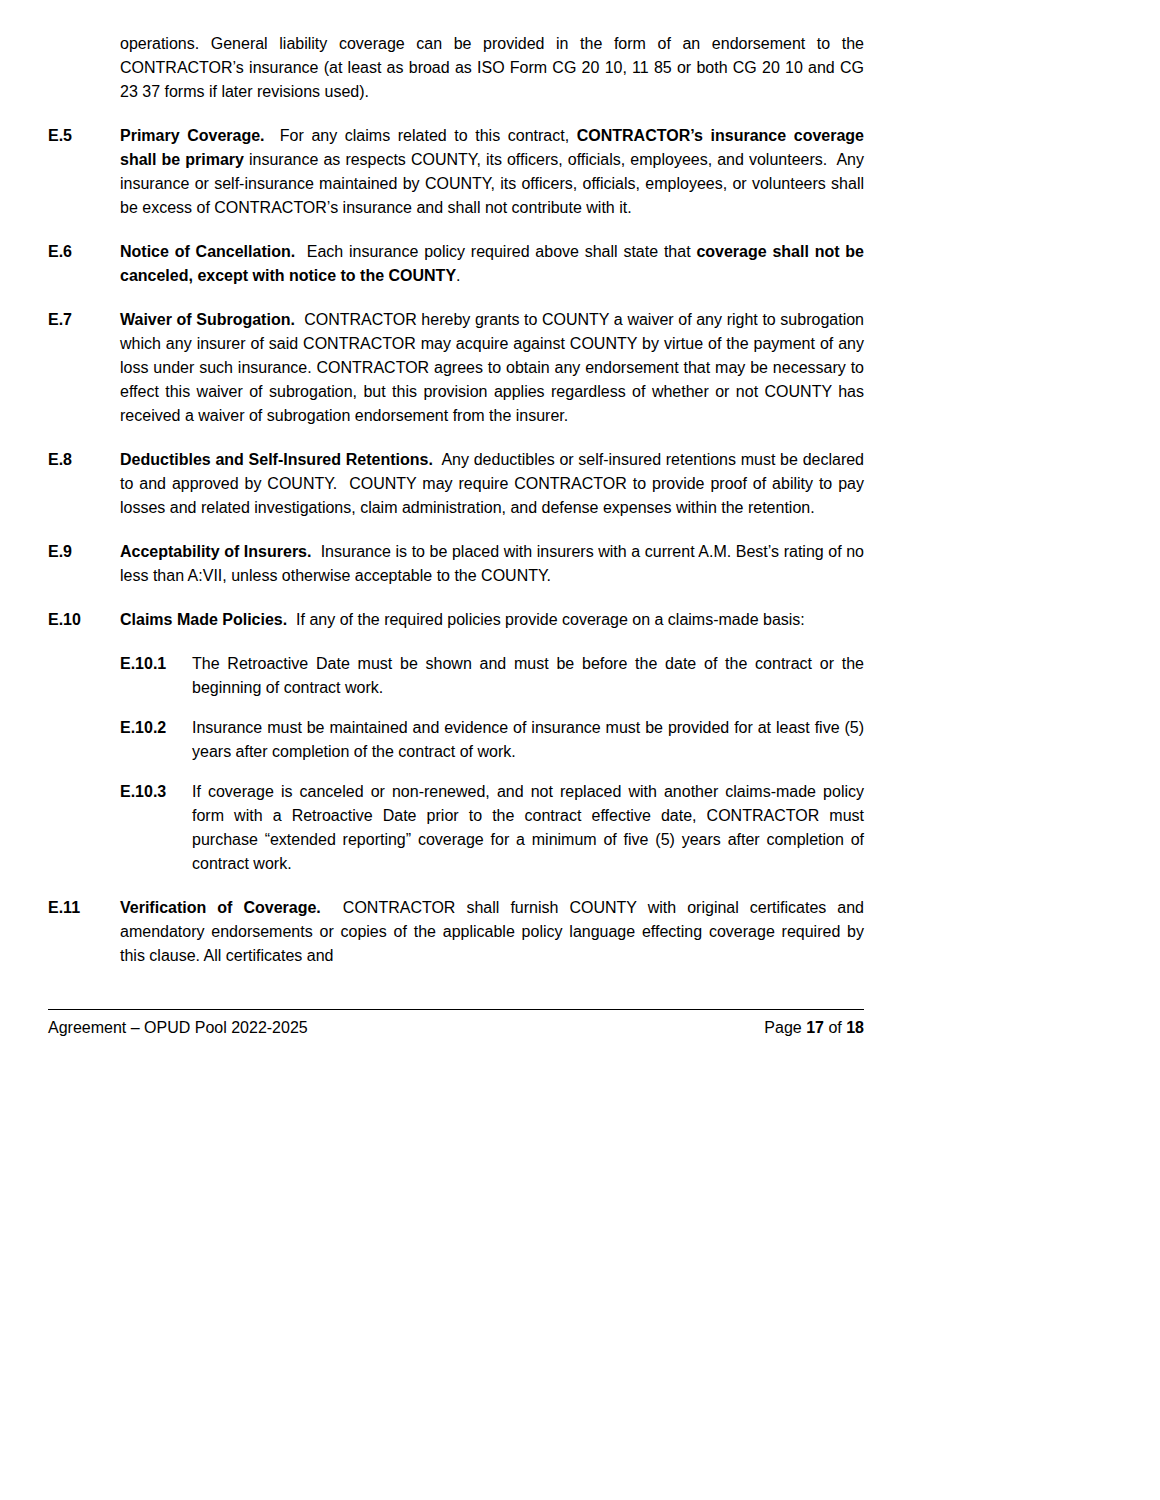operations. General liability coverage can be provided in the form of an endorsement to the CONTRACTOR’s insurance (at least as broad as ISO Form CG 20 10, 11 85 or both CG 20 10 and CG 23 37 forms if later revisions used).
E.5
Primary Coverage. For any claims related to this contract, CONTRACTOR’s insurance coverage shall be primary insurance as respects COUNTY, its officers, officials, employees, and volunteers. Any insurance or self-insurance maintained by COUNTY, its officers, officials, employees, or volunteers shall be excess of CONTRACTOR’s insurance and shall not contribute with it.
E.6
Notice of Cancellation. Each insurance policy required above shall state that coverage shall not be canceled, except with notice to the COUNTY.
E.7
Waiver of Subrogation. CONTRACTOR hereby grants to COUNTY a waiver of any right to subrogation which any insurer of said CONTRACTOR may acquire against COUNTY by virtue of the payment of any loss under such insurance. CONTRACTOR agrees to obtain any endorsement that may be necessary to effect this waiver of subrogation, but this provision applies regardless of whether or not COUNTY has received a waiver of subrogation endorsement from the insurer.
E.8
Deductibles and Self-Insured Retentions. Any deductibles or self-insured retentions must be declared to and approved by COUNTY. COUNTY may require CONTRACTOR to provide proof of ability to pay losses and related investigations, claim administration, and defense expenses within the retention.
E.9
Acceptability of Insurers. Insurance is to be placed with insurers with a current A.M. Best’s rating of no less than A:VII, unless otherwise acceptable to the COUNTY.
E.10
Claims Made Policies. If any of the required policies provide coverage on a claims-made basis:
E.10.1
The Retroactive Date must be shown and must be before the date of the contract or the beginning of contract work.
E.10.2
Insurance must be maintained and evidence of insurance must be provided for at least five (5) years after completion of the contract of work.
E.10.3
If coverage is canceled or non-renewed, and not replaced with another claims-made policy form with a Retroactive Date prior to the contract effective date, CONTRACTOR must purchase “extended reporting” coverage for a minimum of five (5) years after completion of contract work.
E.11
Verification of Coverage. CONTRACTOR shall furnish COUNTY with original certificates and amendatory endorsements or copies of the applicable policy language effecting coverage required by this clause. All certificates and
Agreement – OPUD Pool 2022-2025 Page 17 of 18